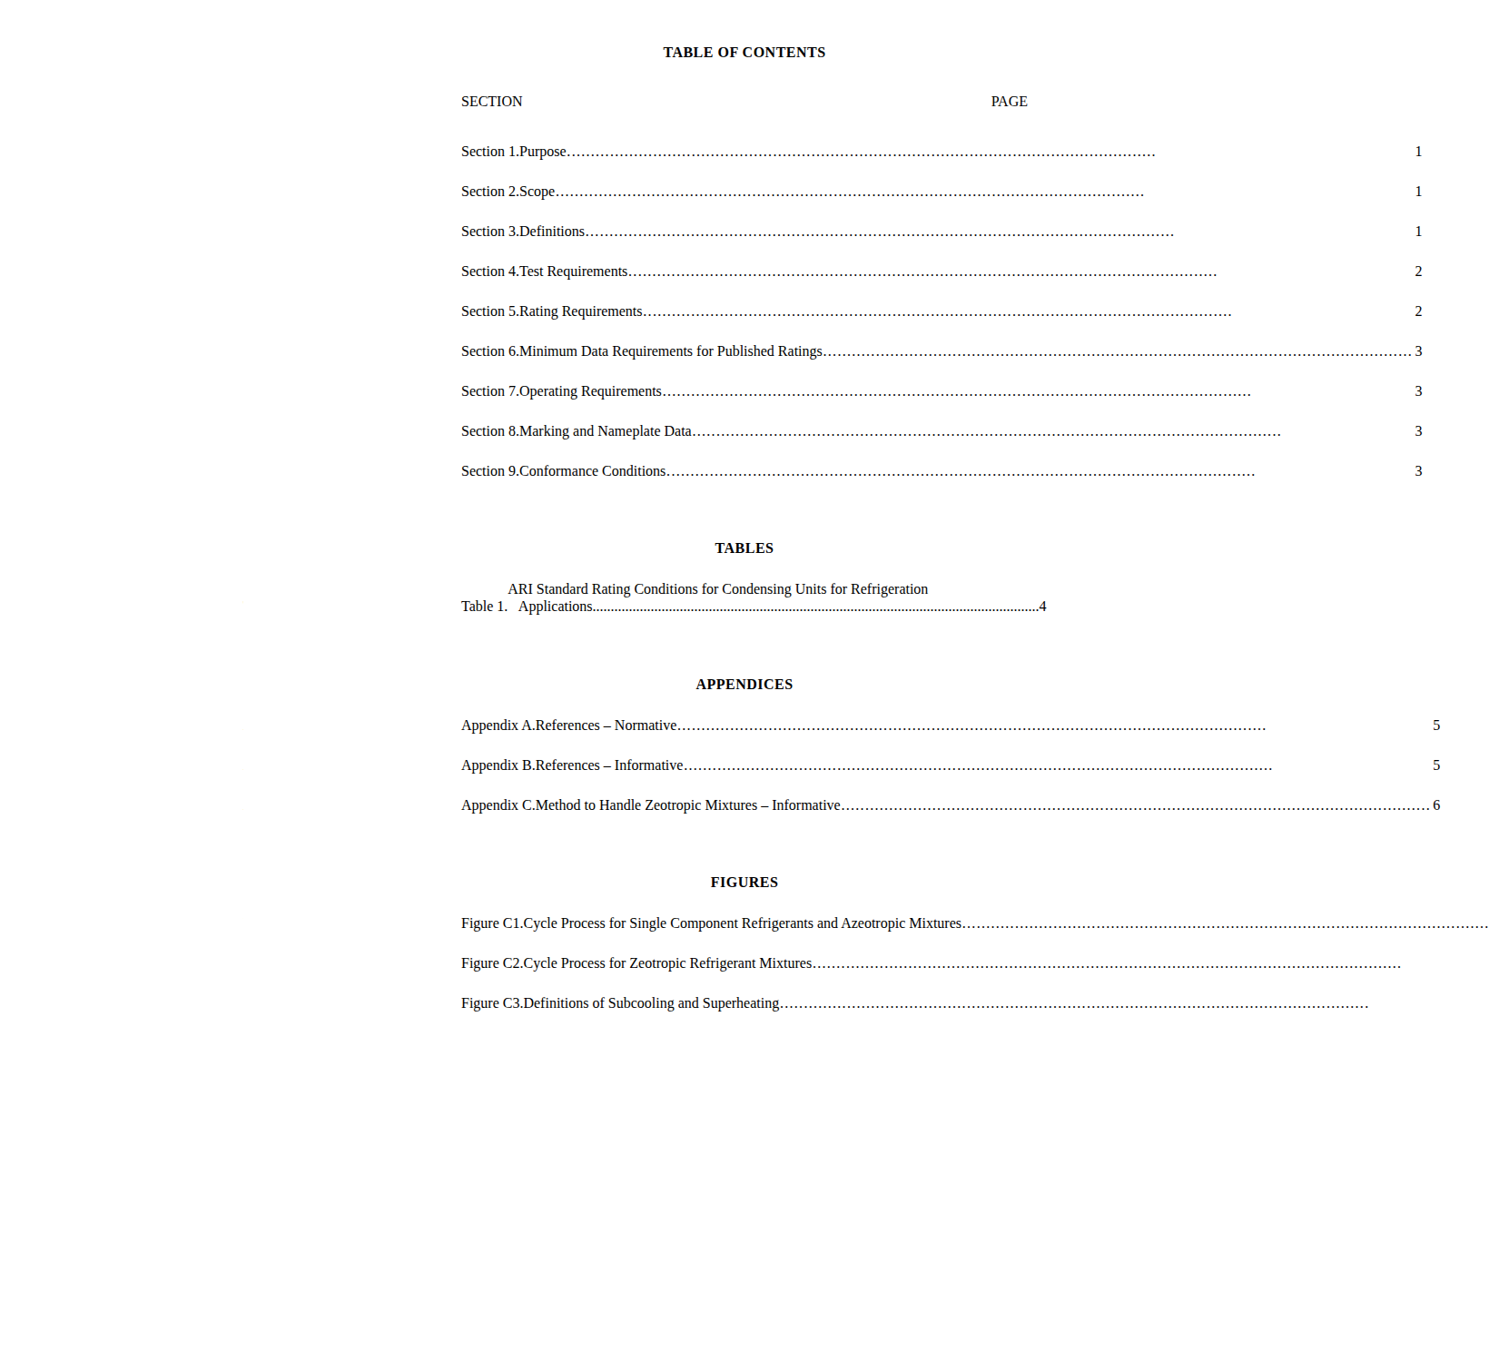TABLE OF CONTENTS
SECTION PAGE
| Section 1. | Purpose ........................................................................................................................... 1 |
| Section 2. | Scope ........................................................................................................................... 1 |
| Section 3. | Definitions ........................................................................................................................... 1 |
| Section 4. | Test Requirements ........................................................................................................................... 2 |
| Section 5. | Rating Requirements ........................................................................................................................... 2 |
| Section 6. | Minimum Data Requirements for Published Ratings ........................................................................................................................... 3 |
| Section 7. | Operating Requirements ........................................................................................................................... 3 |
| Section 8. | Marking and Nameplate Data ........................................................................................................................... 3 |
| Section 9. | Conformance Conditions ........................................................................................................................... 3 |
TABLES
| Table 1. | ARI Standard Rating Conditions for Condensing Units for Refrigeration Applications ........................................................................................................................... 4 |
APPENDICES
| Appendix A. | References – Normative ........................................................................................................................... 5 |
| Appendix B. | References – Informative ........................................................................................................................... 5 |
| Appendix C. | Method to Handle Zeotropic Mixtures – Informative ........................................................................................................................... 6 |
FIGURES
| Figure C1. | Cycle Process for Single Component Refrigerants and Azeotropic Mixtures ........................................................................................................................... 6 |
| Figure C2. | Cycle Process for Zeotropic Refrigerant Mixtures ........................................................................................................................... 7 |
| Figure C3. | Definitions of Subcooling and Superheating ........................................................................................................................... 8 |